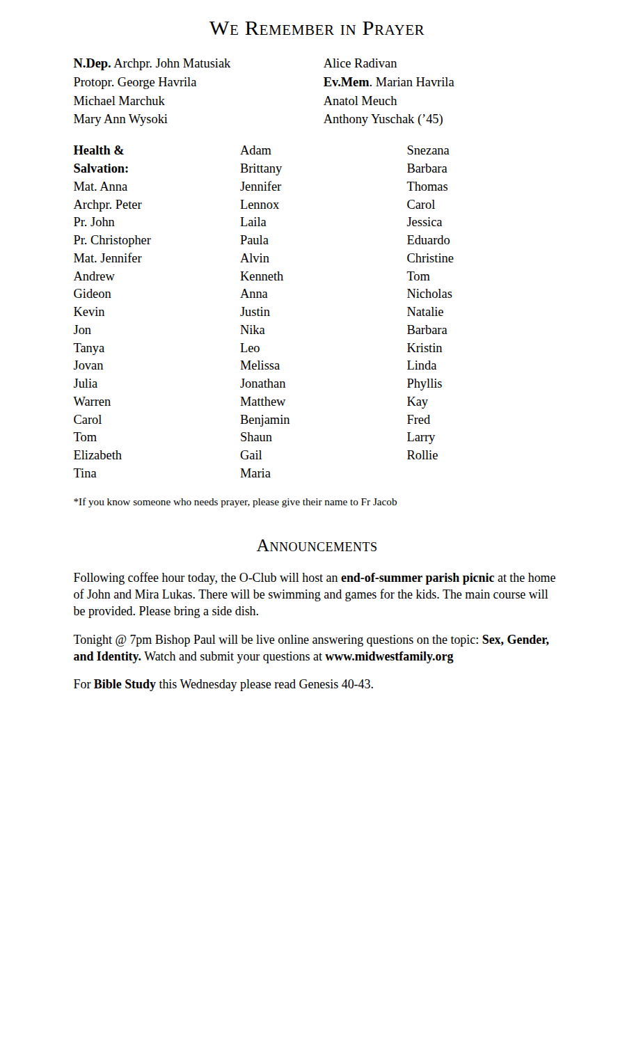We Remember in Prayer
N.Dep. Archpr. John Matusiak Alice Radivan Protopr. George Havrila Ev.Mem. Marian Havrila Michael Marchuk Anatol Meuch Mary Ann Wysoki Anthony Yuschak (’45)
Health & Adam Snezana Salvation: Brittany Barbara Mat. Anna Jennifer Thomas Archpr. Peter Lennox Carol Pr. John Laila Jessica Pr. Christopher Paula Eduardo Mat. Jennifer Alvin Christine Andrew Kenneth Tom Gideon Anna Nicholas Kevin Justin Natalie Jon Nika Barbara Tanya Leo Kristin Jovan Melissa Linda Julia Jonathan Phyllis Warren Matthew Kay Carol Benjamin Fred Tom Shaun Larry Elizabeth Gail Rollie Tina Maria
*If you know someone who needs prayer, please give their name to Fr Jacob
Announcements
Following coffee hour today, the O-Club will host an end-of-summer parish picnic at the home of John and Mira Lukas. There will be swimming and games for the kids. The main course will be provided. Please bring a side dish.
Tonight @ 7pm Bishop Paul will be live online answering questions on the topic: Sex, Gender, and Identity. Watch and submit your questions at www.midwestfamily.org
For Bible Study this Wednesday please read Genesis 40-43.